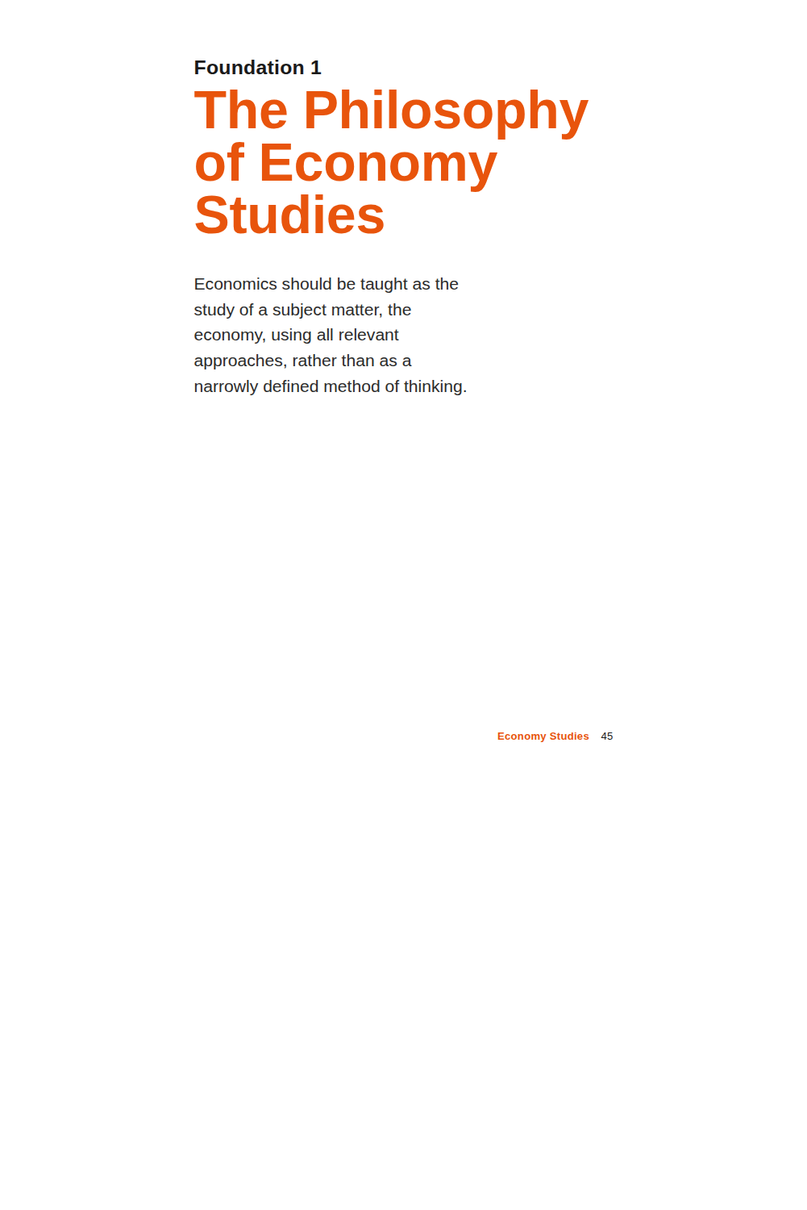Foundation 1
The Philosophy of Economy Studies
Economics should be taught as the study of a subject matter, the economy, using all relevant approaches, rather than as a narrowly defined method of thinking.
Economy Studies 45